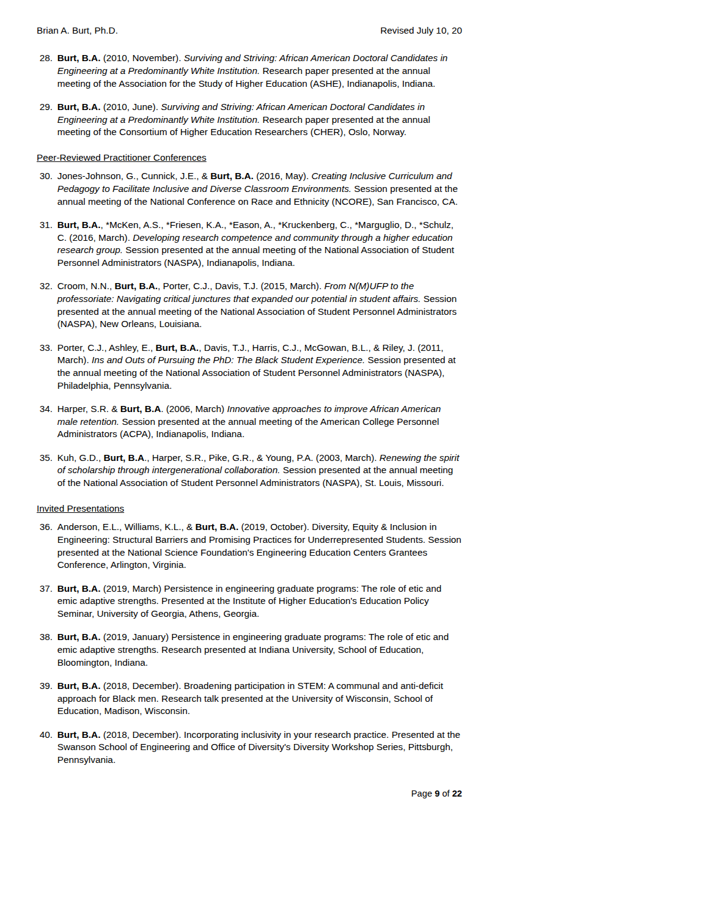Brian A. Burt, Ph.D. Revised July 10, 20
28. Burt, B.A. (2010, November). Surviving and Striving: African American Doctoral Candidates in Engineering at a Predominantly White Institution. Research paper presented at the annual meeting of the Association for the Study of Higher Education (ASHE), Indianapolis, Indiana.
29. Burt, B.A. (2010, June). Surviving and Striving: African American Doctoral Candidates in Engineering at a Predominantly White Institution. Research paper presented at the annual meeting of the Consortium of Higher Education Researchers (CHER), Oslo, Norway.
Peer-Reviewed Practitioner Conferences
30. Jones-Johnson, G., Cunnick, J.E., & Burt, B.A. (2016, May). Creating Inclusive Curriculum and Pedagogy to Facilitate Inclusive and Diverse Classroom Environments. Session presented at the annual meeting of the National Conference on Race and Ethnicity (NCORE), San Francisco, CA.
31. Burt, B.A., *McKen, A.S., *Friesen, K.A., *Eason, A., *Kruckenberg, C., *Marguglio, D., *Schulz, C. (2016, March). Developing research competence and community through a higher education research group. Session presented at the annual meeting of the National Association of Student Personnel Administrators (NASPA), Indianapolis, Indiana.
32. Croom, N.N., Burt, B.A., Porter, C.J., Davis, T.J. (2015, March). From N(M)UFP to the professoriate: Navigating critical junctures that expanded our potential in student affairs. Session presented at the annual meeting of the National Association of Student Personnel Administrators (NASPA), New Orleans, Louisiana.
33. Porter, C.J., Ashley, E., Burt, B.A., Davis, T.J., Harris, C.J., McGowan, B.L., & Riley, J. (2011, March). Ins and Outs of Pursuing the PhD: The Black Student Experience. Session presented at the annual meeting of the National Association of Student Personnel Administrators (NASPA), Philadelphia, Pennsylvania.
34. Harper, S.R. & Burt, B.A. (2006, March) Innovative approaches to improve African American male retention. Session presented at the annual meeting of the American College Personnel Administrators (ACPA), Indianapolis, Indiana.
35. Kuh, G.D., Burt, B.A., Harper, S.R., Pike, G.R., & Young, P.A. (2003, March). Renewing the spirit of scholarship through intergenerational collaboration. Session presented at the annual meeting of the National Association of Student Personnel Administrators (NASPA), St. Louis, Missouri.
Invited Presentations
36. Anderson, E.L., Williams, K.L., & Burt, B.A. (2019, October). Diversity, Equity & Inclusion in Engineering: Structural Barriers and Promising Practices for Underrepresented Students. Session presented at the National Science Foundation's Engineering Education Centers Grantees Conference, Arlington, Virginia.
37. Burt, B.A. (2019, March) Persistence in engineering graduate programs: The role of etic and emic adaptive strengths. Presented at the Institute of Higher Education's Education Policy Seminar, University of Georgia, Athens, Georgia.
38. Burt, B.A. (2019, January) Persistence in engineering graduate programs: The role of etic and emic adaptive strengths. Research presented at Indiana University, School of Education, Bloomington, Indiana.
39. Burt, B.A. (2018, December). Broadening participation in STEM: A communal and anti-deficit approach for Black men. Research talk presented at the University of Wisconsin, School of Education, Madison, Wisconsin.
40. Burt, B.A. (2018, December). Incorporating inclusivity in your research practice. Presented at the Swanson School of Engineering and Office of Diversity's Diversity Workshop Series, Pittsburgh, Pennsylvania.
Page 9 of 22